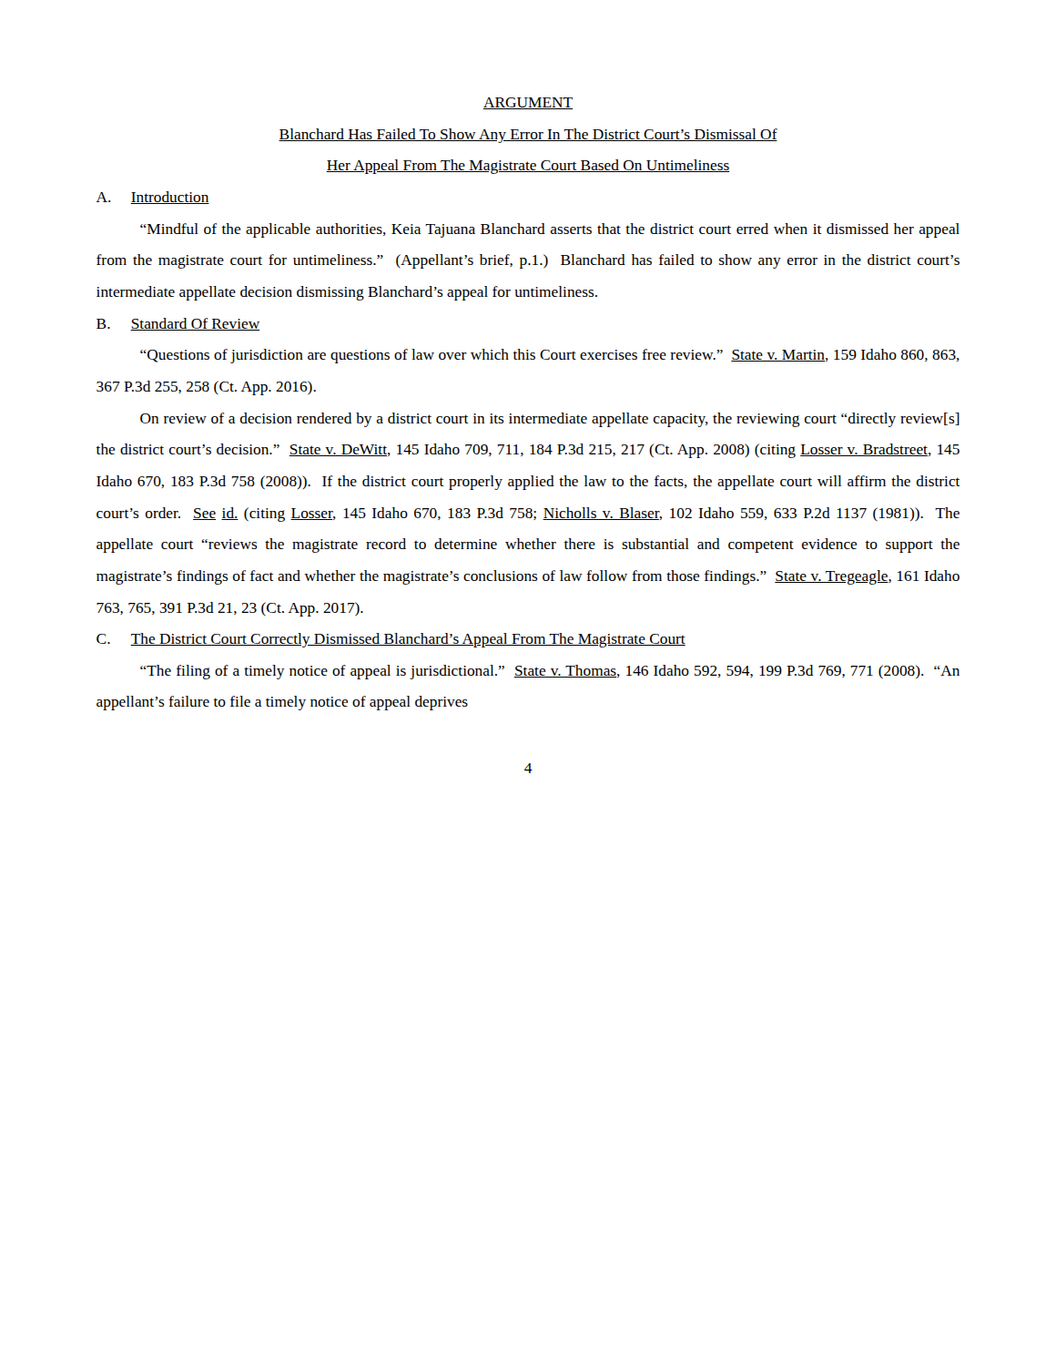ARGUMENT
Blanchard Has Failed To Show Any Error In The District Court’s Dismissal Of
Her Appeal From The Magistrate Court Based On Untimeliness
A. Introduction
“Mindful of the applicable authorities, Keia Tajuana Blanchard asserts that the district court erred when it dismissed her appeal from the magistrate court for untimeliness.” (Appellant’s brief, p.1.) Blanchard has failed to show any error in the district court’s intermediate appellate decision dismissing Blanchard’s appeal for untimeliness.
B. Standard Of Review
“Questions of jurisdiction are questions of law over which this Court exercises free review.” State v. Martin, 159 Idaho 860, 863, 367 P.3d 255, 258 (Ct. App. 2016).
On review of a decision rendered by a district court in its intermediate appellate capacity, the reviewing court “directly review[s] the district court’s decision.” State v. DeWitt, 145 Idaho 709, 711, 184 P.3d 215, 217 (Ct. App. 2008) (citing Losser v. Bradstreet, 145 Idaho 670, 183 P.3d 758 (2008)). If the district court properly applied the law to the facts, the appellate court will affirm the district court’s order. See id. (citing Losser, 145 Idaho 670, 183 P.3d 758; Nicholls v. Blaser, 102 Idaho 559, 633 P.2d 1137 (1981)). The appellate court “reviews the magistrate record to determine whether there is substantial and competent evidence to support the magistrate’s findings of fact and whether the magistrate’s conclusions of law follow from those findings.” State v. Tregeagle, 161 Idaho 763, 765, 391 P.3d 21, 23 (Ct. App. 2017).
C. The District Court Correctly Dismissed Blanchard’s Appeal From The Magistrate Court
“The filing of a timely notice of appeal is jurisdictional.” State v. Thomas, 146 Idaho 592, 594, 199 P.3d 769, 771 (2008). “An appellant’s failure to file a timely notice of appeal deprives
4